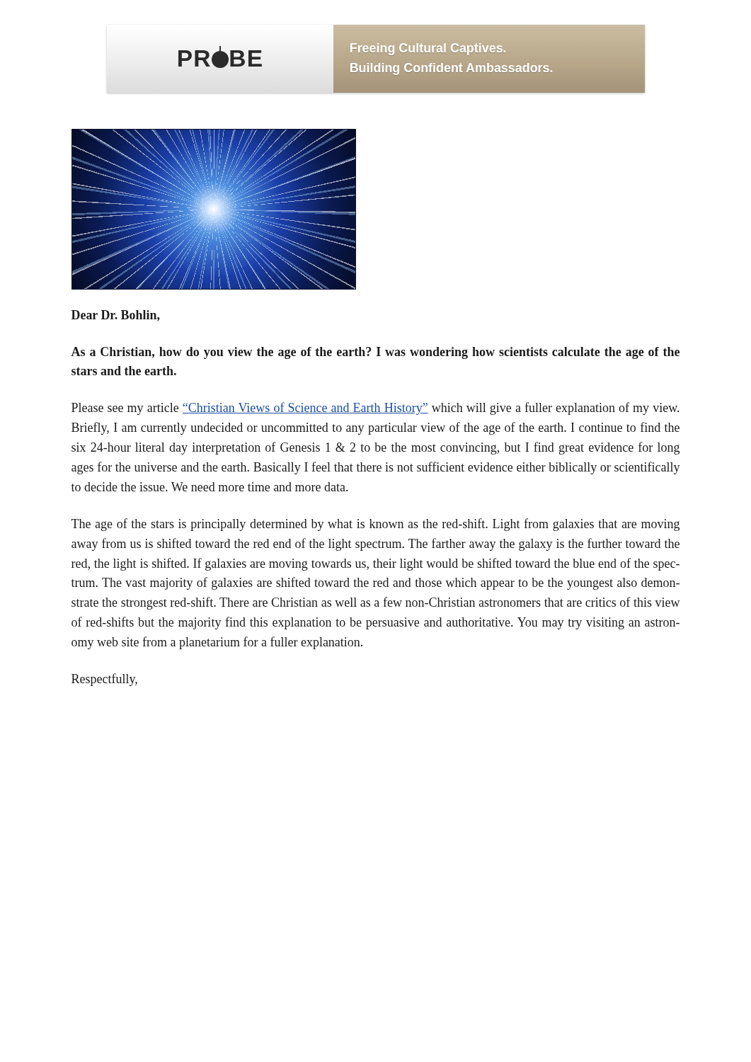PR BE
Freeing Cultural Captives. Building Confident Ambassadors.
Dear Dr. Bohlin,
As a Christian, how do you view the age of the earth? I was wondering how scientists calculate the age of the stars and the earth.
Please see my article “Christian Views of Science and Earth History” which will give a fuller explanation of my view. Briefly, I am currently undecided or uncommitted to any particular view of the age of the earth. I continue to find the six 24-hour literal day interpretation of Genesis 1 & 2 to be the most convincing, but I find great evidence for long ages for the universe and the earth. Basically I feel that there is not sufficient evidence either biblically or scientifically to decide the issue. We need more time and more data.
The age of the stars is principally determined by what is known as the red-shift. Light from galaxies that are moving away from us is shifted toward the red end of the light spectrum. The farther away the galaxy is the further toward the red, the light is shifted. If galaxies are moving towards us, their light would be shifted toward the blue end of the spectrum. The vast majority of galaxies are shifted toward the red and those which appear to be the youngest also demonstrate the strongest red-shift. There are Christian as well as a few non-Christian astronomers that are critics of this view of red-shifts but the majority find this explanation to be persuasive and authoritative. You may try visiting an astronomy web site from a planetarium for a fuller explanation.
Respectfully,